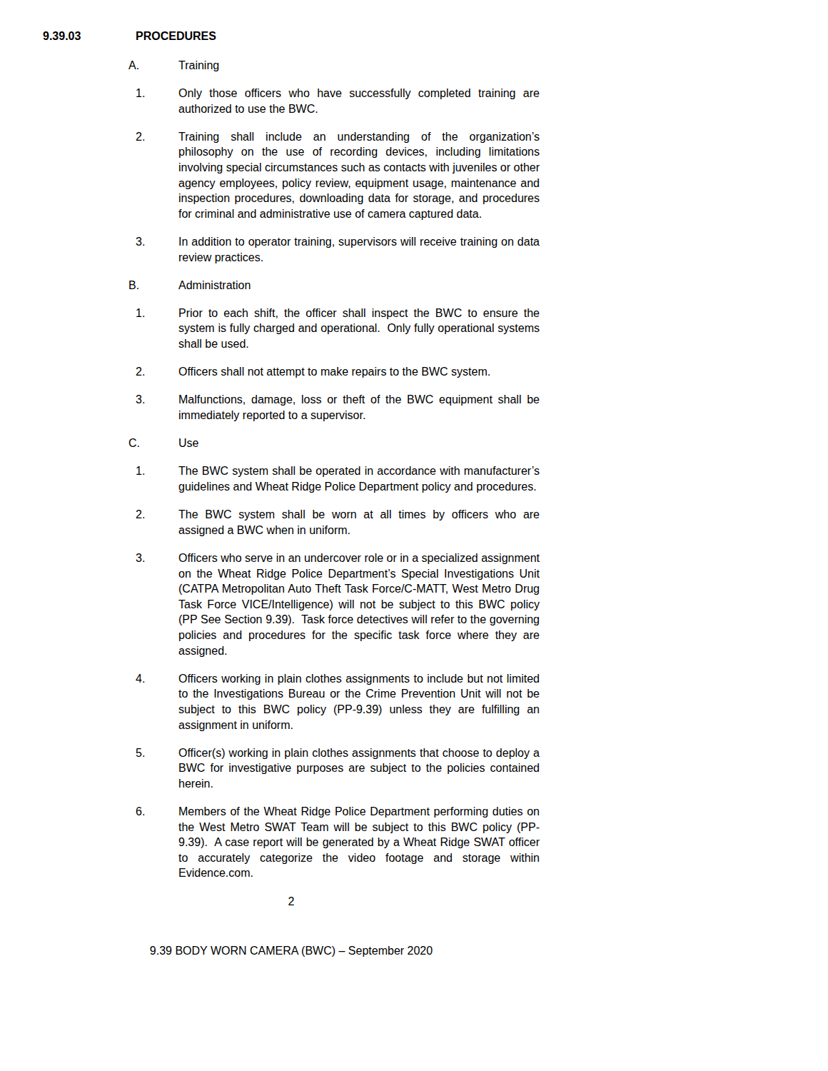9.39.03 PROCEDURES
A. Training
1. Only those officers who have successfully completed training are authorized to use the BWC.
2. Training shall include an understanding of the organization’s philosophy on the use of recording devices, including limitations involving special circumstances such as contacts with juveniles or other agency employees, policy review, equipment usage, maintenance and inspection procedures, downloading data for storage, and procedures for criminal and administrative use of camera captured data.
3. In addition to operator training, supervisors will receive training on data review practices.
B. Administration
1. Prior to each shift, the officer shall inspect the BWC to ensure the system is fully charged and operational. Only fully operational systems shall be used.
2. Officers shall not attempt to make repairs to the BWC system.
3. Malfunctions, damage, loss or theft of the BWC equipment shall be immediately reported to a supervisor.
C. Use
1. The BWC system shall be operated in accordance with manufacturer’s guidelines and Wheat Ridge Police Department policy and procedures.
2. The BWC system shall be worn at all times by officers who are assigned a BWC when in uniform.
3. Officers who serve in an undercover role or in a specialized assignment on the Wheat Ridge Police Department’s Special Investigations Unit (CATPA Metropolitan Auto Theft Task Force/C-MATT, West Metro Drug Task Force VICE/Intelligence) will not be subject to this BWC policy (PP See Section 9.39). Task force detectives will refer to the governing policies and procedures for the specific task force where they are assigned.
4. Officers working in plain clothes assignments to include but not limited to the Investigations Bureau or the Crime Prevention Unit will not be subject to this BWC policy (PP-9.39) unless they are fulfilling an assignment in uniform.
5. Officer(s) working in plain clothes assignments that choose to deploy a BWC for investigative purposes are subject to the policies contained herein.
6. Members of the Wheat Ridge Police Department performing duties on the West Metro SWAT Team will be subject to this BWC policy (PP-9.39). A case report will be generated by a Wheat Ridge SWAT officer to accurately categorize the video footage and storage within Evidence.com.
2
9.39 BODY WORN CAMERA (BWC) – September 2020